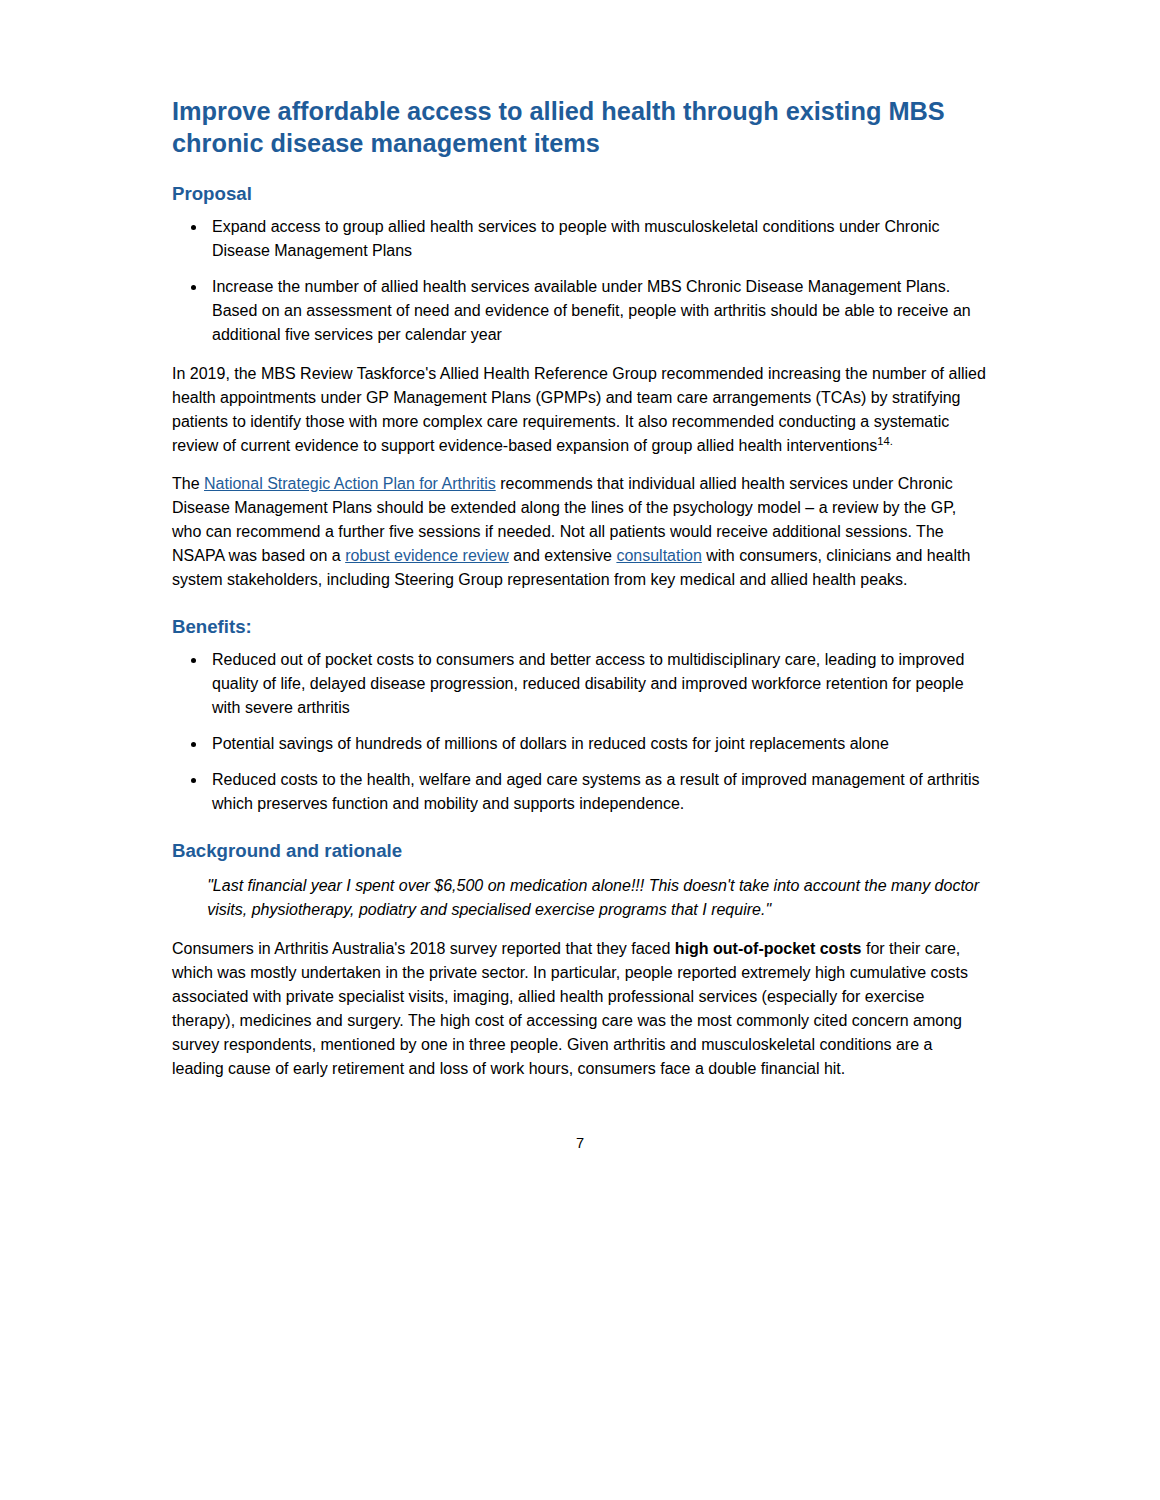Improve affordable access to allied health through existing MBS chronic disease management items
Proposal
Expand access to group allied health services to people with musculoskeletal conditions under Chronic Disease Management Plans
Increase the number of allied health services available under MBS Chronic Disease Management Plans. Based on an assessment of need and evidence of benefit, people with arthritis should be able to receive an additional five services per calendar year
In 2019, the MBS Review Taskforce's Allied Health Reference Group recommended increasing the number of allied health appointments under GP Management Plans (GPMPs) and team care arrangements (TCAs) by stratifying patients to identify those with more complex care requirements. It also recommended conducting a systematic review of current evidence to support evidence-based expansion of group allied health interventions14.
The National Strategic Action Plan for Arthritis recommends that individual allied health services under Chronic Disease Management Plans should be extended along the lines of the psychology model – a review by the GP, who can recommend a further five sessions if needed. Not all patients would receive additional sessions. The NSAPA was based on a robust evidence review and extensive consultation with consumers, clinicians and health system stakeholders, including Steering Group representation from key medical and allied health peaks.
Benefits:
Reduced out of pocket costs to consumers and better access to multidisciplinary care, leading to improved quality of life, delayed disease progression, reduced disability and improved workforce retention for people with severe arthritis
Potential savings of hundreds of millions of dollars in reduced costs for joint replacements alone
Reduced costs to the health, welfare and aged care systems as a result of improved management of arthritis which preserves function and mobility and supports independence.
Background and rationale
"Last financial year I spent over $6,500 on medication alone!!! This doesn't take into account the many doctor visits, physiotherapy, podiatry and specialised exercise programs that I require."
Consumers in Arthritis Australia's 2018 survey reported that they faced high out-of-pocket costs for their care, which was mostly undertaken in the private sector. In particular, people reported extremely high cumulative costs associated with private specialist visits, imaging, allied health professional services (especially for exercise therapy), medicines and surgery. The high cost of accessing care was the most commonly cited concern among survey respondents, mentioned by one in three people. Given arthritis and musculoskeletal conditions are a leading cause of early retirement and loss of work hours, consumers face a double financial hit.
7